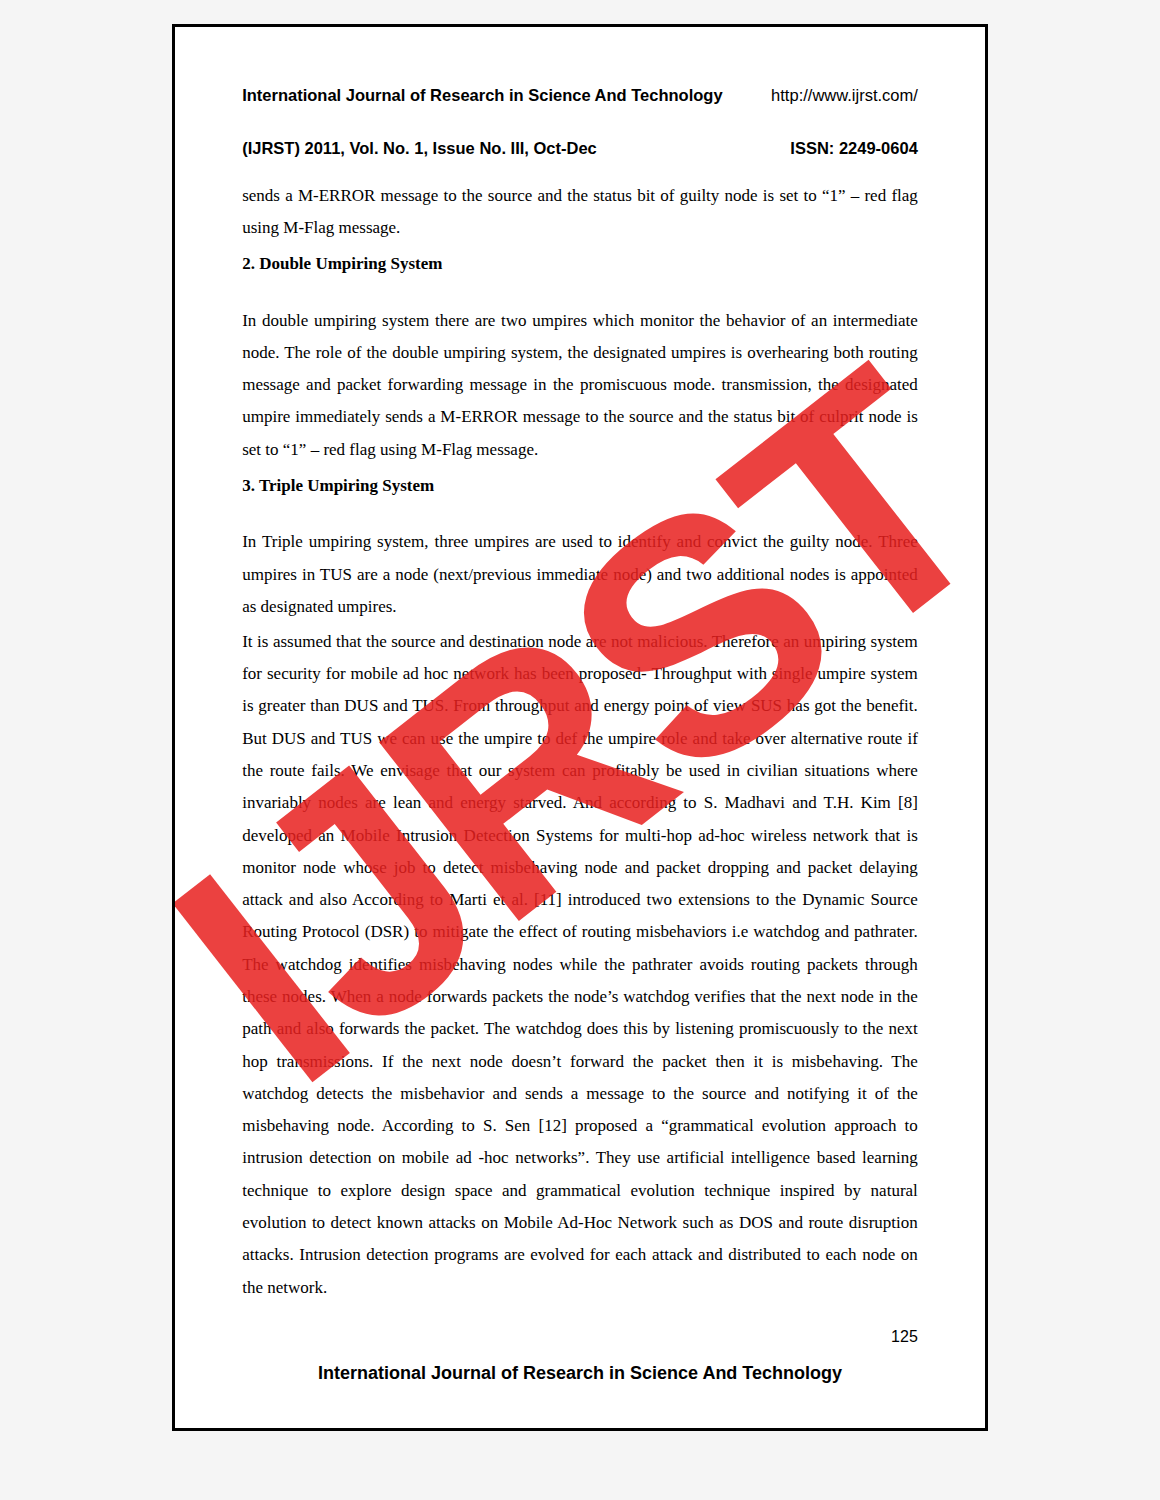International Journal of Research in Science And Technology http://www.ijrst.com/
(IJRST) 2011, Vol. No. 1, Issue No. III, Oct-Dec ISSN: 2249-0604
sends a M-ERROR message to the source and the status bit of guilty node is set to “1” – red flag using M-Flag message.
2. Double Umpiring System
In double umpiring system there are two umpires which monitor the behavior of an intermediate node. The role of the double umpiring system, the designated umpires is overhearing both routing message and packet forwarding message in the promiscuous mode. transmission, the designated umpire immediately sends a M-ERROR message to the source and the status bit of culprit node is set to “1” – red flag using M-Flag message.
3. Triple Umpiring System
In Triple umpiring system, three umpires are used to identify and convict the guilty node. Three umpires in TUS are a node (next/previous immediate node) and two additional nodes is appointed as designated umpires.
It is assumed that the source and destination node are not malicious. Therefore an umpiring system for security for mobile ad hoc network has been proposed- Throughput with single umpire system is greater than DUS and TUS. From throughput and energy point of view SUS has got the benefit. But DUS and TUS we can use the umpire to def the umpire role and take over alternative route if the route fails. We envisage that our system can profitably be used in civilian situations where invariably nodes are lean and energy starved. And according to S. Madhavi and T.H. Kim [8] developed an Mobile Intrusion Detection Systems for multi-hop ad-hoc wireless network that is monitor node whose job to detect misbehaving node and packet dropping and packet delaying attack and also According to Marti et al. [11] introduced two extensions to the Dynamic Source Routing Protocol (DSR) to mitigate the effect of routing misbehaviors i.e watchdog and pathrater. The watchdog identifies misbehaving nodes while the pathrater avoids routing packets through these nodes. When a node forwards packets the node’s watchdog verifies that the next node in the path and also forwards the packet. The watchdog does this by listening promiscuously to the next hop transmissions. If the next node doesn’t forward the packet then it is misbehaving. The watchdog detects the misbehavior and sends a message to the source and notifying it of the misbehaving node. According to S. Sen [12] proposed a “grammatical evolution approach to intrusion detection on mobile ad -hoc networks”. They use artificial intelligence based learning technique to explore design space and grammatical evolution technique inspired by natural evolution to detect known attacks on Mobile Ad-Hoc Network such as DOS and route disruption attacks. Intrusion detection programs are evolved for each attack and distributed to each node on the network.
IJRST
125
International Journal of Research in Science And Technology